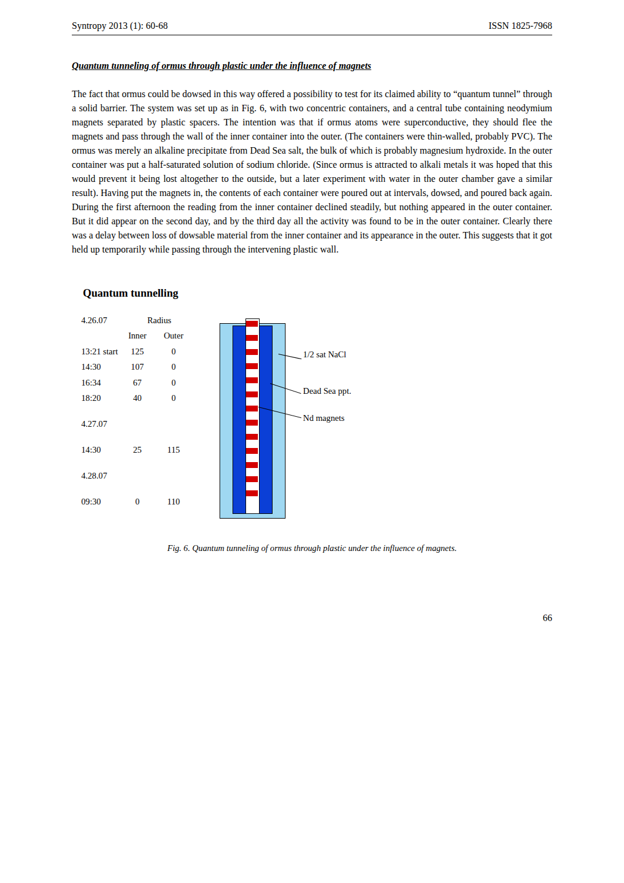Syntropy 2013 (1): 60-68
ISSN 1825-7968
Quantum tunneling of ormus through plastic under the influence of magnets
The fact that ormus could be dowsed in this way offered a possibility to test for its claimed ability to “quantum tunnel” through a solid barrier. The system was set up as in Fig. 6, with two concentric containers, and a central tube containing neodymium magnets separated by plastic spacers. The intention was that if ormus atoms were superconductive, they should flee the magnets and pass through the wall of the inner container into the outer. (The containers were thin-walled, probably PVC). The ormus was merely an alkaline precipitate from Dead Sea salt, the bulk of which is probably magnesium hydroxide. In the outer container was put a half-saturated solution of sodium chloride. (Since ormus is attracted to alkali metals it was hoped that this would prevent it being lost altogether to the outside, but a later experiment with water in the outer chamber gave a similar result). Having put the magnets in, the contents of each container were poured out at intervals, dowsed, and poured back again. During the first afternoon the reading from the inner container declined steadily, but nothing appeared in the outer container. But it did appear on the second day, and by the third day all the activity was found to be in the outer container. Clearly there was a delay between loss of dowsable material from the inner container and its appearance in the outer. This suggests that it got held up temporarily while passing through the intervening plastic wall.
Quantum tunnelling
| 4.26.07 | Radius |
| | Inner | Outer |
| 13:21 start | 125 | 0 |
| 14:30 | 107 | 0 |
| 16:34 | 67 | 0 |
| 18:20 | 40 | 0 |
| 4.27.07 | | |
| 14:30 | 25 | 115 |
| 4.28.07 | | |
| 09:30 | 0 | 110 |
1/2 sat NaCl
Dead Sea ppt.
Nd magnets
Fig. 6. Quantum tunneling of ormus through plastic under the influence of magnets.
66